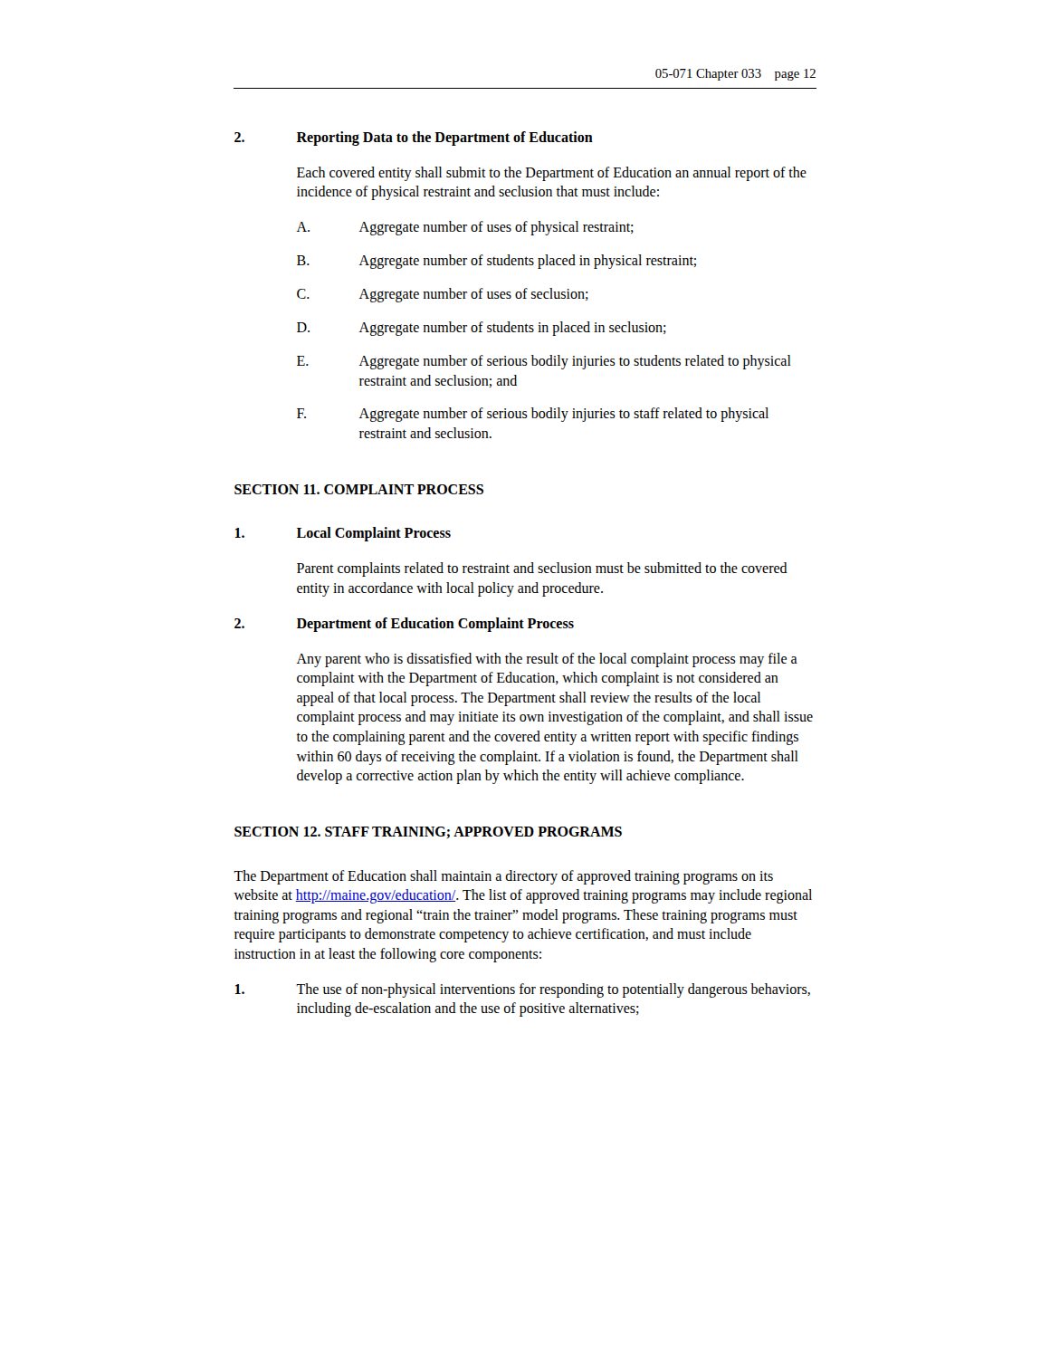05-071 Chapter 033 page 12
2.
Reporting Data to the Department of Education
Each covered entity shall submit to the Department of Education an annual report of the incidence of physical restraint and seclusion that must include:
A.
Aggregate number of uses of physical restraint;
B.
Aggregate number of students placed in physical restraint;
C.
Aggregate number of uses of seclusion;
D.
Aggregate number of students in placed in seclusion;
E.
Aggregate number of serious bodily injuries to students related to physical restraint and seclusion; and
F.
Aggregate number of serious bodily injuries to staff related to physical restraint and seclusion.
SECTION 11. COMPLAINT PROCESS
1.
Local Complaint Process
Parent complaints related to restraint and seclusion must be submitted to the covered entity in accordance with local policy and procedure.
2.
Department of Education Complaint Process
Any parent who is dissatisfied with the result of the local complaint process may file a complaint with the Department of Education, which complaint is not considered an appeal of that local process. The Department shall review the results of the local complaint process and may initiate its own investigation of the complaint, and shall issue to the complaining parent and the covered entity a written report with specific findings within 60 days of receiving the complaint. If a violation is found, the Department shall develop a corrective action plan by which the entity will achieve compliance.
SECTION 12. STAFF TRAINING; APPROVED PROGRAMS
The Department of Education shall maintain a directory of approved training programs on its website at http://maine.gov/education/. The list of approved training programs may include regional training programs and regional “train the trainer” model programs. These training programs must require participants to demonstrate competency to achieve certification, and must include instruction in at least the following core components:
1.
The use of non-physical interventions for responding to potentially dangerous behaviors, including de-escalation and the use of positive alternatives;